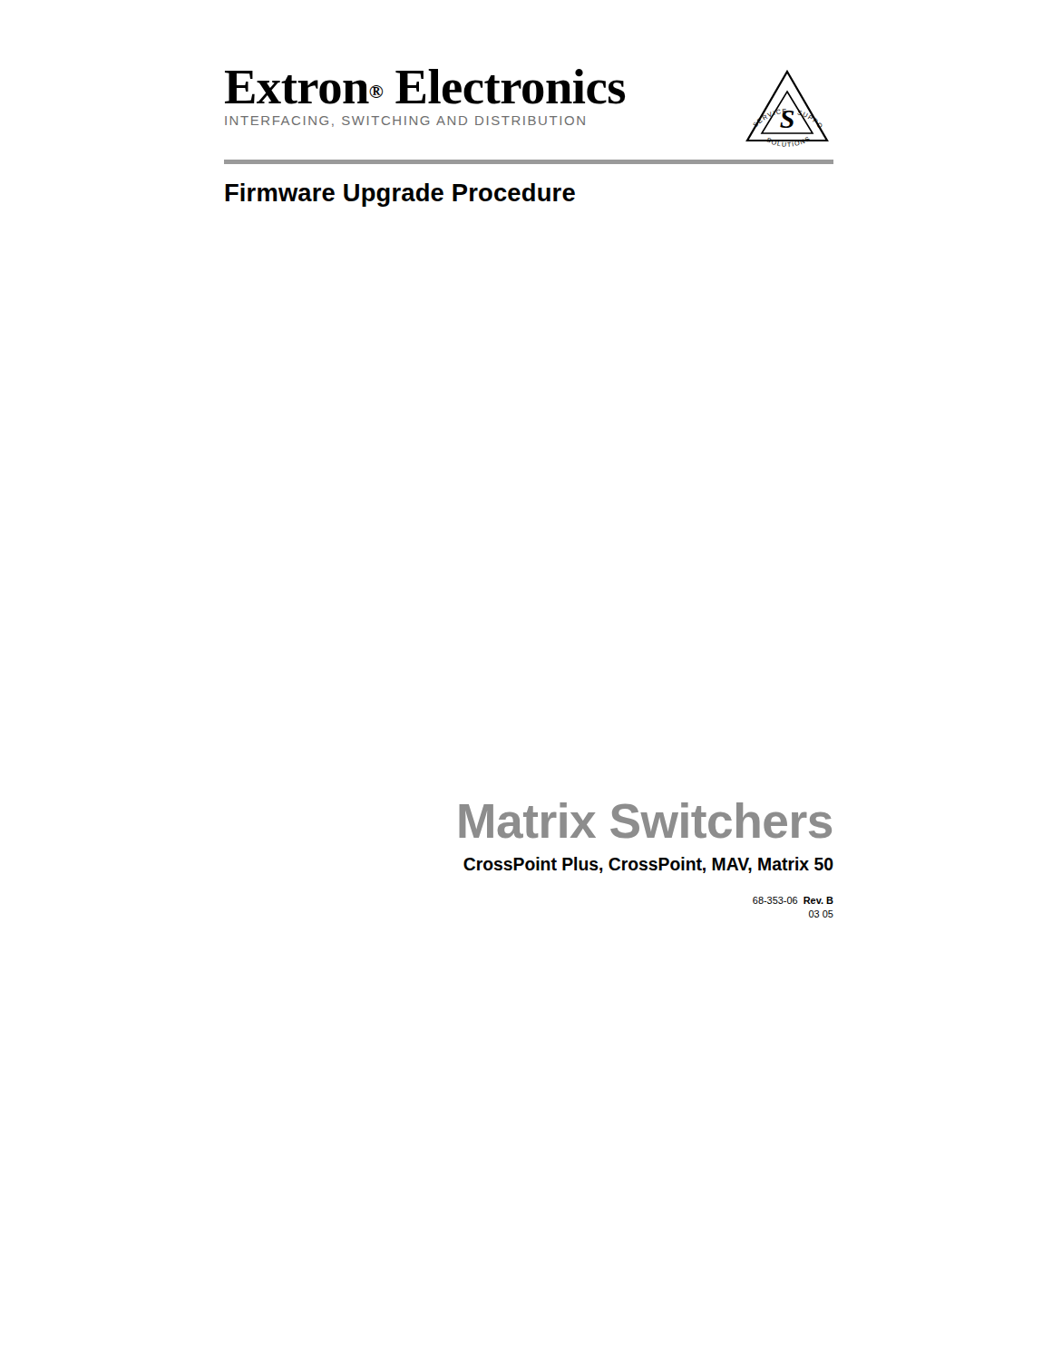Extron® Electronics
INTERFACING, SWITCHING AND DISTRIBUTION
S SERVICE SUPPORT SOLUTIONS
Firmware Upgrade Procedure
Matrix Switchers
CrossPoint Plus, CrossPoint, MAV, Matrix 50
68-353-06 Rev. B
03 05